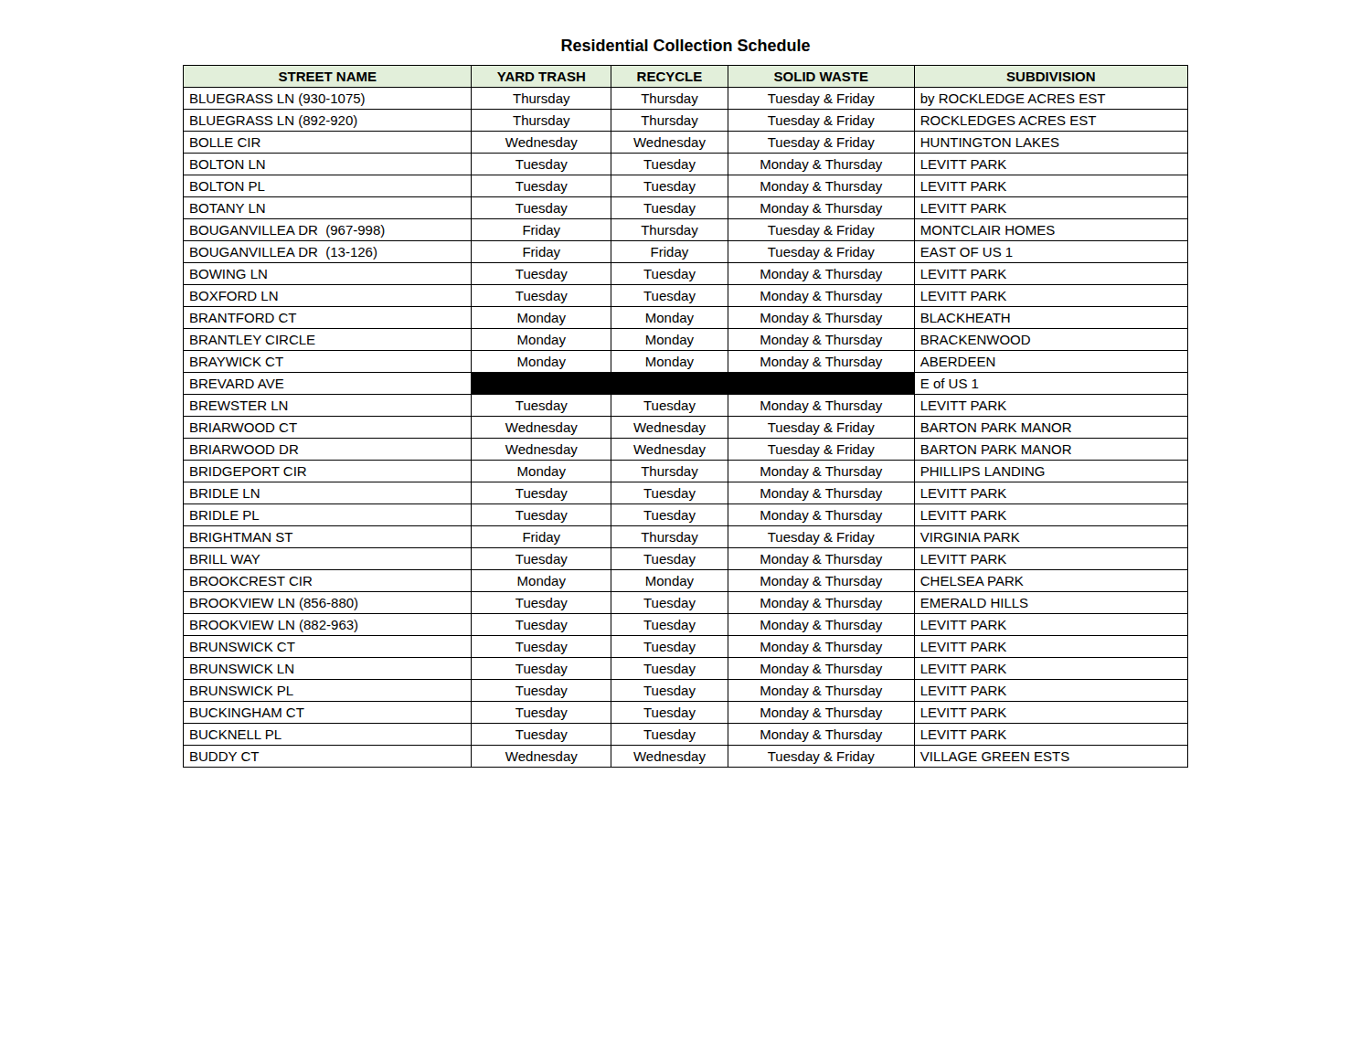Residential Collection Schedule
| STREET NAME | YARD TRASH | RECYCLE | SOLID WASTE | SUBDIVISION |
| --- | --- | --- | --- | --- |
| BLUEGRASS LN (930-1075) | Thursday | Thursday | Tuesday & Friday | by ROCKLEDGE ACRES EST |
| BLUEGRASS LN (892-920) | Thursday | Thursday | Tuesday & Friday | ROCKLEDGES ACRES EST |
| BOLLE CIR | Wednesday | Wednesday | Tuesday & Friday | HUNTINGTON LAKES |
| BOLTON LN | Tuesday | Tuesday | Monday & Thursday | LEVITT PARK |
| BOLTON PL | Tuesday | Tuesday | Monday & Thursday | LEVITT PARK |
| BOTANY LN | Tuesday | Tuesday | Monday & Thursday | LEVITT PARK |
| BOUGANVILLEA DR (967-998) | Friday | Thursday | Tuesday & Friday | MONTCLAIR HOMES |
| BOUGANVILLEA DR (13-126) | Friday | Friday | Tuesday & Friday | EAST OF US 1 |
| BOWING LN | Tuesday | Tuesday | Monday & Thursday | LEVITT PARK |
| BOXFORD LN | Tuesday | Tuesday | Monday & Thursday | LEVITT PARK |
| BRANTFORD CT | Monday | Monday | Monday & Thursday | BLACKHEATH |
| BRANTLEY CIRCLE | Monday | Monday | Monday & Thursday | BRACKENWOOD |
| BRAYWICK CT | Monday | Monday | Monday & Thursday | ABERDEEN |
| BREVARD AVE | | E of US 1 |
| BREWSTER LN | Tuesday | Tuesday | Monday & Thursday | LEVITT PARK |
| BRIARWOOD CT | Wednesday | Wednesday | Tuesday & Friday | BARTON PARK MANOR |
| BRIARWOOD DR | Wednesday | Wednesday | Tuesday & Friday | BARTON PARK MANOR |
| BRIDGEPORT CIR | Monday | Thursday | Monday & Thursday | PHILLIPS LANDING |
| BRIDLE LN | Tuesday | Tuesday | Monday & Thursday | LEVITT PARK |
| BRIDLE PL | Tuesday | Tuesday | Monday & Thursday | LEVITT PARK |
| BRIGHTMAN ST | Friday | Thursday | Tuesday & Friday | VIRGINIA PARK |
| BRILL WAY | Tuesday | Tuesday | Monday & Thursday | LEVITT PARK |
| BROOKCREST CIR | Monday | Monday | Monday & Thursday | CHELSEA PARK |
| BROOKVIEW LN (856-880) | Tuesday | Tuesday | Monday & Thursday | EMERALD HILLS |
| BROOKVIEW LN (882-963) | Tuesday | Tuesday | Monday & Thursday | LEVITT PARK |
| BRUNSWICK CT | Tuesday | Tuesday | Monday & Thursday | LEVITT PARK |
| BRUNSWICK LN | Tuesday | Tuesday | Monday & Thursday | LEVITT PARK |
| BRUNSWICK PL | Tuesday | Tuesday | Monday & Thursday | LEVITT PARK |
| BUCKINGHAM CT | Tuesday | Tuesday | Monday & Thursday | LEVITT PARK |
| BUCKNELL PL | Tuesday | Tuesday | Monday & Thursday | LEVITT PARK |
| BUDDY CT | Wednesday | Wednesday | Tuesday & Friday | VILLAGE GREEN ESTS |